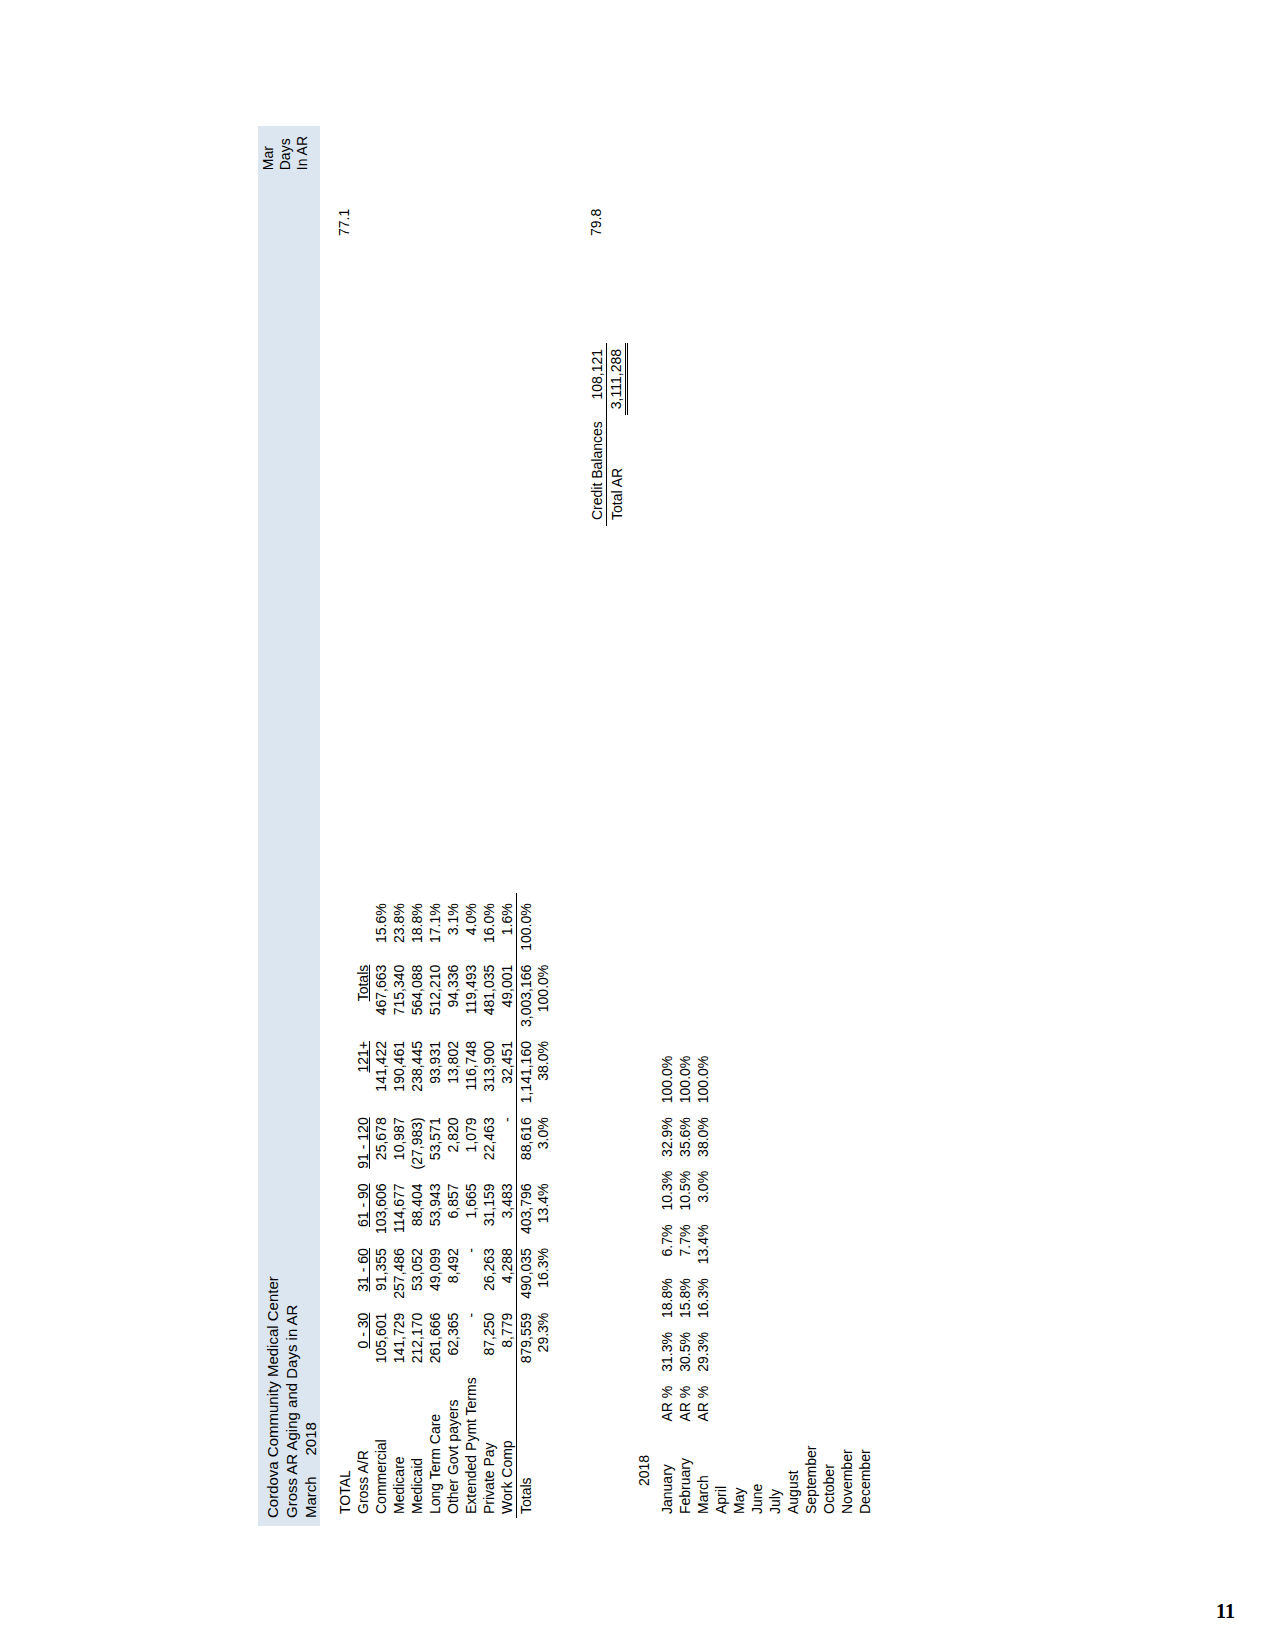Cordova Community Medical Center
Gross AR Aging and Days in AR
March 2018
Mar
Days
In AR
| TOTAL | | | | | | |
| --- | --- | --- | --- | --- | --- | --- |
| Gross A/R | 0 - 30 | 31 - 60 | 61 - 90 | 91 - 120 | 121+ | Totals | |
| Commercial | 105,601 | 91,355 | 103,606 | 25,678 | 141,422 | 467,663 | 15.6% |
| Medicare | 141,729 | 257,486 | 114,677 | 10,987 | 190,461 | 715,340 | 23.8% |
| Medicaid | 212,170 | 53,052 | 88,404 | (27,983) | 238,445 | 564,088 | 18.8% |
| Long Term Care | 261,666 | 49,099 | 53,943 | 53,571 | 93,931 | 512,210 | 17.1% |
| Other Govt payers | 62,365 | 8,492 | 6,857 | 2,820 | 13,802 | 94,336 | 3.1% |
| Extended Pymt Terms | - | - | 1,665 | 1,079 | 116,748 | 119,493 | 4.0% |
| Private Pay | 87,250 | 26,263 | 31,159 | 22,463 | 313,900 | 481,035 | 16.0% |
| Work Comp | 8,779 | 4,288 | 3,483 | - | 32,451 | 49,001 | 1.6% |
| Totals | 879,559 | 490,035 | 403,796 | 88,616 | 1,141,160 | 3,003,166 | 100.0% |
| | 29.3% | 16.3% | 13.4% | 3.0% | 38.0% | 100.0% | |
| Credit Balances | 108,121 |
| Total AR | 3,111,288 |
77.1
79.8
2018
| January | AR % | 31.3% | 18.8% | 6.7% | 10.3% | 32.9% | 100.0% |
| February | AR % | 30.5% | 15.8% | 7.7% | 10.5% | 35.6% | 100.0% |
| March | AR % | 29.3% | 16.3% | 13.4% | 3.0% | 38.0% | 100.0% |
| April | | | | | | | |
| May | | | | | | | |
| June | | | | | | | |
| July | | | | | | | |
| August | | | | | | | |
| September | | | | | | | |
| October | | | | | | | |
| November | | | | | | | |
| December | | | | | | | |
11